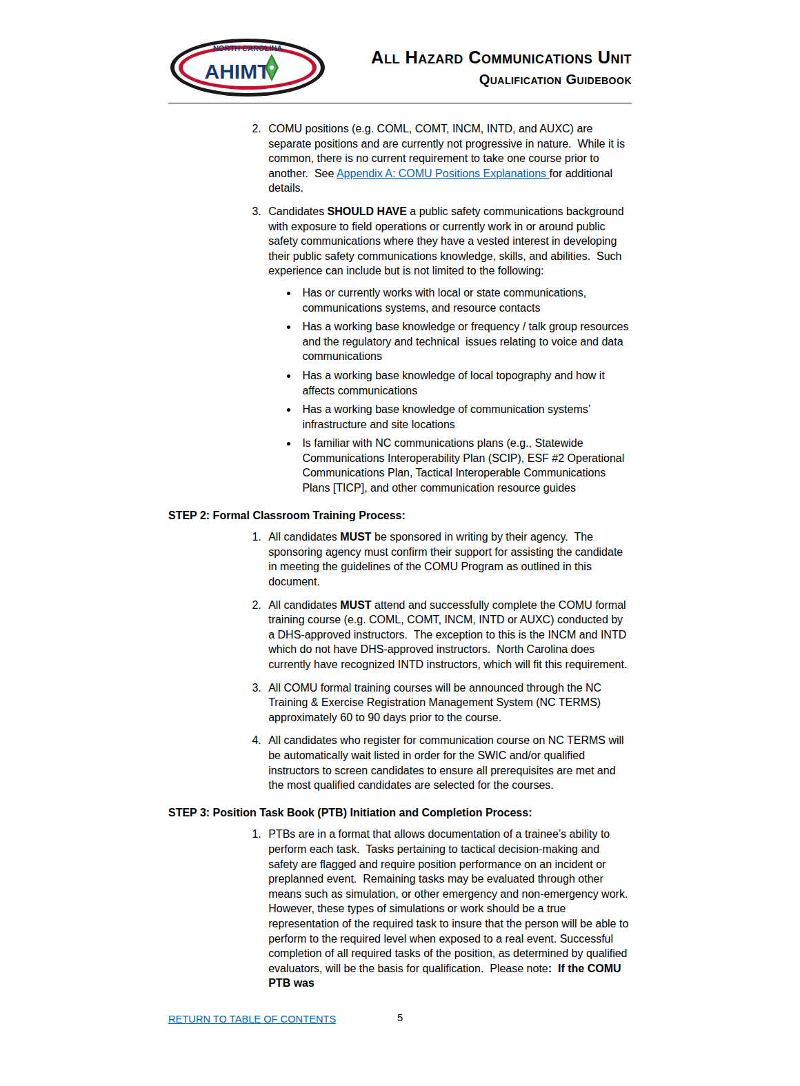NORTH CAROLINA AHIMT
All Hazard Communications Unit
Qualification Guidebook
COMU positions (e.g. COML, COMT, INCM, INTD, and AUXC) are separate positions and are currently not progressive in nature. While it is common, there is no current requirement to take one course prior to another. See Appendix A: COMU Positions Explanations for additional details.
Candidates SHOULD HAVE a public safety communications background with exposure to field operations or currently work in or around public safety communications where they have a vested interest in developing their public safety communications knowledge, skills, and abilities. Such experience can include but is not limited to the following:
Has or currently works with local or state communications, communications systems, and resource contacts
Has a working base knowledge or frequency / talk group resources and the regulatory and technical issues relating to voice and data communications
Has a working base knowledge of local topography and how it affects communications
Has a working base knowledge of communication systems’ infrastructure and site locations
Is familiar with NC communications plans (e.g., Statewide Communications Interoperability Plan (SCIP), ESF #2 Operational Communications Plan, Tactical Interoperable Communications Plans [TICP], and other communication resource guides
STEP 2: Formal Classroom Training Process:
All candidates MUST be sponsored in writing by their agency. The sponsoring agency must confirm their support for assisting the candidate in meeting the guidelines of the COMU Program as outlined in this document.
All candidates MUST attend and successfully complete the COMU formal training course (e.g. COML, COMT, INCM, INTD or AUXC) conducted by a DHS-approved instructors. The exception to this is the INCM and INTD which do not have DHS-approved instructors. North Carolina does currently have recognized INTD instructors, which will fit this requirement.
All COMU formal training courses will be announced through the NC Training & Exercise Registration Management System (NC TERMS) approximately 60 to 90 days prior to the course.
All candidates who register for communication course on NC TERMS will be automatically wait listed in order for the SWIC and/or qualified instructors to screen candidates to ensure all prerequisites are met and the most qualified candidates are selected for the courses.
STEP 3: Position Task Book (PTB) Initiation and Completion Process:
PTBs are in a format that allows documentation of a trainee’s ability to perform each task. Tasks pertaining to tactical decision-making and safety are flagged and require position performance on an incident or preplanned event. Remaining tasks may be evaluated through other means such as simulation, or other emergency and non-emergency work. However, these types of simulations or work should be a true representation of the required task to insure that the person will be able to perform to the required level when exposed to a real event. Successful completion of all required tasks of the position, as determined by qualified evaluators, will be the basis for qualification. Please note: If the COMU PTB was
5
RETURN TO TABLE OF CONTENTS